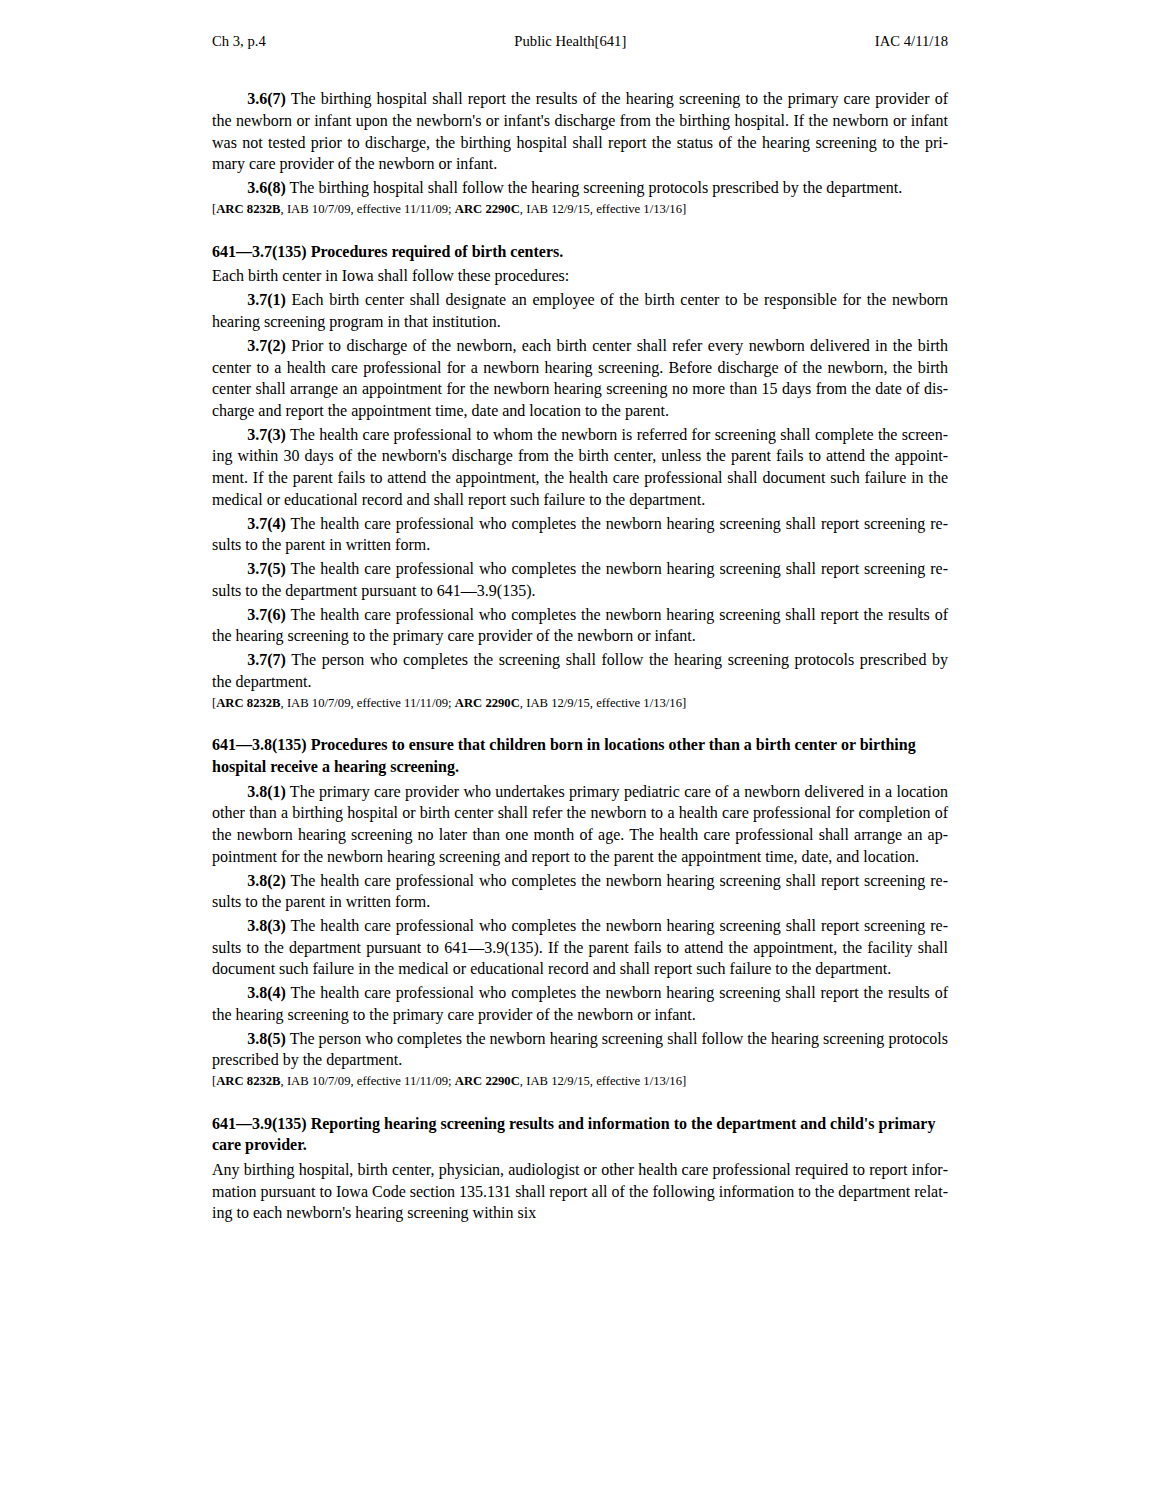Ch 3, p.4
Public Health[641]
IAC 4/11/18
3.6(7) The birthing hospital shall report the results of the hearing screening to the primary care provider of the newborn or infant upon the newborn's or infant's discharge from the birthing hospital. If the newborn or infant was not tested prior to discharge, the birthing hospital shall report the status of the hearing screening to the primary care provider of the newborn or infant.
3.6(8) The birthing hospital shall follow the hearing screening protocols prescribed by the department.
[ARC 8232B, IAB 10/7/09, effective 11/11/09; ARC 2290C, IAB 12/9/15, effective 1/13/16]
641—3.7(135) Procedures required of birth centers.
Each birth center in Iowa shall follow these procedures:
3.7(1) Each birth center shall designate an employee of the birth center to be responsible for the newborn hearing screening program in that institution.
3.7(2) Prior to discharge of the newborn, each birth center shall refer every newborn delivered in the birth center to a health care professional for a newborn hearing screening. Before discharge of the newborn, the birth center shall arrange an appointment for the newborn hearing screening no more than 15 days from the date of discharge and report the appointment time, date and location to the parent.
3.7(3) The health care professional to whom the newborn is referred for screening shall complete the screening within 30 days of the newborn's discharge from the birth center, unless the parent fails to attend the appointment. If the parent fails to attend the appointment, the health care professional shall document such failure in the medical or educational record and shall report such failure to the department.
3.7(4) The health care professional who completes the newborn hearing screening shall report screening results to the parent in written form.
3.7(5) The health care professional who completes the newborn hearing screening shall report screening results to the department pursuant to 641—3.9(135).
3.7(6) The health care professional who completes the newborn hearing screening shall report the results of the hearing screening to the primary care provider of the newborn or infant.
3.7(7) The person who completes the screening shall follow the hearing screening protocols prescribed by the department.
[ARC 8232B, IAB 10/7/09, effective 11/11/09; ARC 2290C, IAB 12/9/15, effective 1/13/16]
641—3.8(135) Procedures to ensure that children born in locations other than a birth center or birthing hospital receive a hearing screening.
3.8(1) The primary care provider who undertakes primary pediatric care of a newborn delivered in a location other than a birthing hospital or birth center shall refer the newborn to a health care professional for completion of the newborn hearing screening no later than one month of age. The health care professional shall arrange an appointment for the newborn hearing screening and report to the parent the appointment time, date, and location.
3.8(2) The health care professional who completes the newborn hearing screening shall report screening results to the parent in written form.
3.8(3) The health care professional who completes the newborn hearing screening shall report screening results to the department pursuant to 641—3.9(135). If the parent fails to attend the appointment, the facility shall document such failure in the medical or educational record and shall report such failure to the department.
3.8(4) The health care professional who completes the newborn hearing screening shall report the results of the hearing screening to the primary care provider of the newborn or infant.
3.8(5) The person who completes the newborn hearing screening shall follow the hearing screening protocols prescribed by the department.
[ARC 8232B, IAB 10/7/09, effective 11/11/09; ARC 2290C, IAB 12/9/15, effective 1/13/16]
641—3.9(135) Reporting hearing screening results and information to the department and child's primary care provider.
Any birthing hospital, birth center, physician, audiologist or other health care professional required to report information pursuant to Iowa Code section 135.131 shall report all of the following information to the department relating to each newborn's hearing screening within six